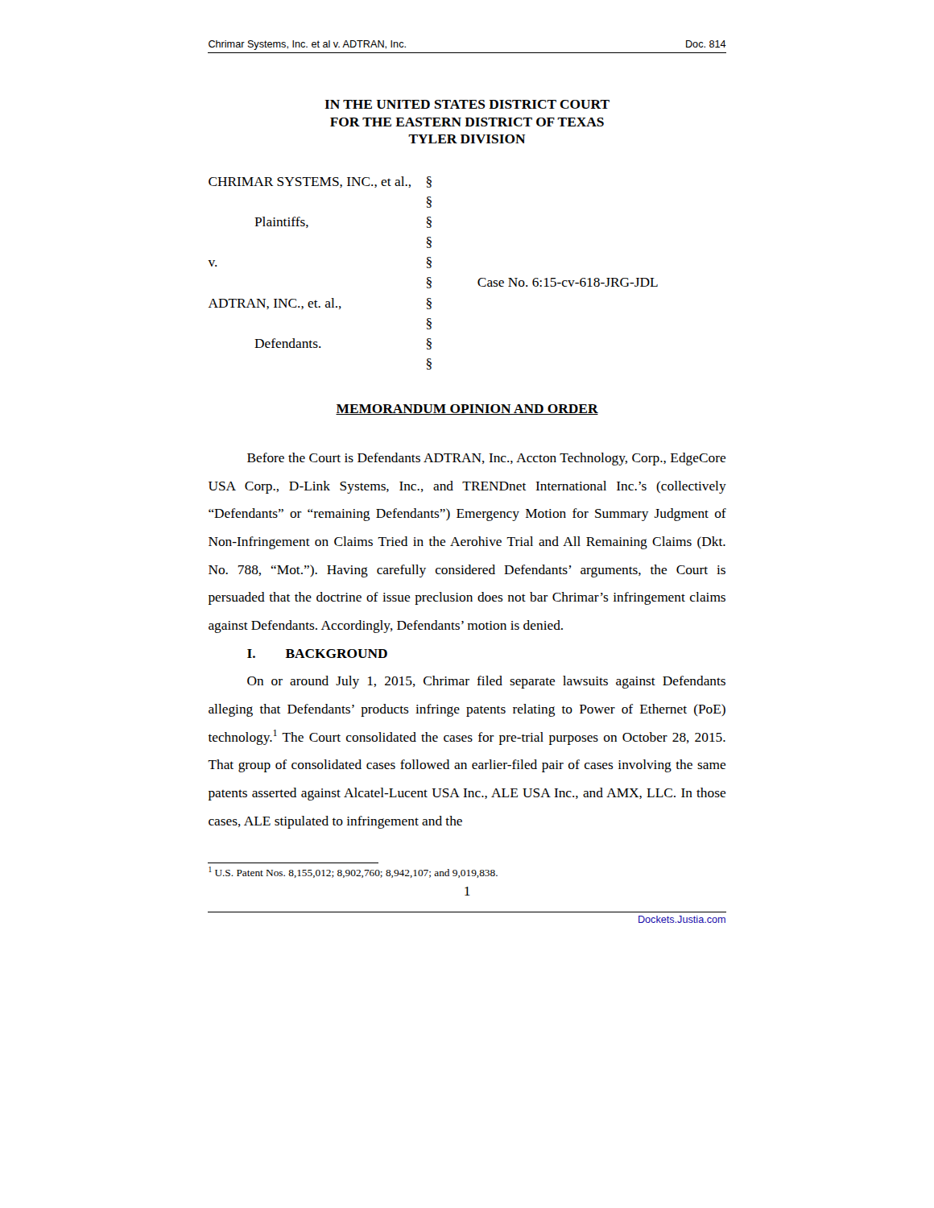Chrimar Systems, Inc. et al v. ADTRAN, Inc.
Doc. 814
IN THE UNITED STATES DISTRICT COURT
FOR THE EASTERN DISTRICT OF TEXAS
TYLER DIVISION
| CHRIMAR SYSTEMS, INC., et al., | § | |
| | § | |
| Plaintiffs, | § | |
| | § | |
| v. | § | |
| | § | Case No. 6:15-cv-618-JRG-JDL |
| ADTRAN, INC., et. al., | § | |
| | § | |
| Defendants. | § | |
| | § | |
MEMORANDUM OPINION AND ORDER
Before the Court is Defendants ADTRAN, Inc., Accton Technology, Corp., EdgeCore USA Corp., D-Link Systems, Inc., and TRENDnet International Inc.’s (collectively “Defendants” or “remaining Defendants”) Emergency Motion for Summary Judgment of Non-Infringement on Claims Tried in the Aerohive Trial and All Remaining Claims (Dkt. No. 788, “Mot.”). Having carefully considered Defendants’ arguments, the Court is persuaded that the doctrine of issue preclusion does not bar Chrimar’s infringement claims against Defendants. Accordingly, Defendants’ motion is denied.
I.
BACKGROUND
On or around July 1, 2015, Chrimar filed separate lawsuits against Defendants alleging that Defendants’ products infringe patents relating to Power of Ethernet (PoE) technology.1 The Court consolidated the cases for pre-trial purposes on October 28, 2015. That group of consolidated cases followed an earlier-filed pair of cases involving the same patents asserted against Alcatel-Lucent USA Inc., ALE USA Inc., and AMX, LLC. In those cases, ALE stipulated to infringement and the
1 U.S. Patent Nos. 8,155,012; 8,902,760; 8,942,107; and 9,019,838.
1
Dockets.Justia.com